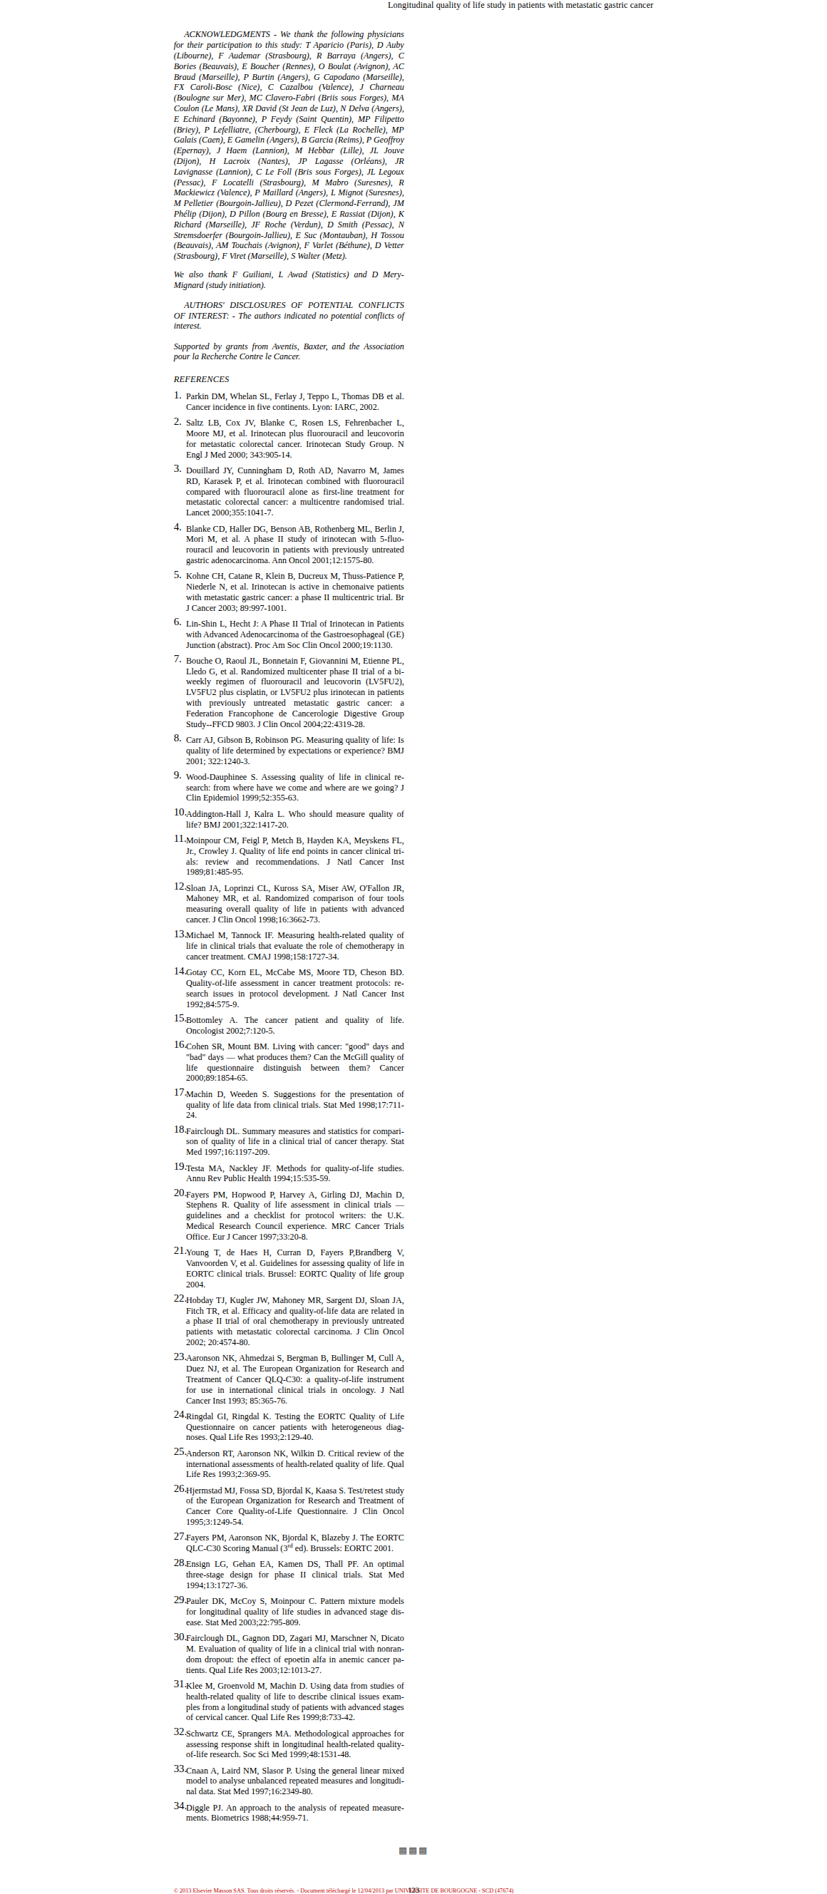Longitudinal quality of life study in patients with metastatic gastric cancer
ACKNOWLEDGMENTS - We thank the following physicians for their participation to this study: T Aparicio (Paris), D Auby (Libourne), F Audemar (Strasbourg), R Barraya (Angers), C Bories (Beauvais), E Boucher (Rennes), O Boulat (Avignon), AC Braud (Marseille), P Burtin (Angers), G Capodano (Marseille), FX Caroli-Bosc (Nice), C Cazalbou (Valence), J Charneau (Boulogne sur Mer), MC Clavero-Fabri (Briis sous Forges), MA Coulon (Le Mans), XR David (St Jean de Luz), N Delva (Angers), E Echinard (Bayonne), P Feydy (Saint Quentin), MP Filipetto (Briey), P Lefelliatre, (Cherbourg), E Fleck (La Rochelle), MP Galais (Caen), E Gamelin (Angers), B Garcia (Reims), P Geoffroy (Epernay), J Haem (Lannion), M Hebbar (Lille), JL Jouve (Dijon), H Lacroix (Nantes), JP Lagasse (Orléans), JR Lavignasse (Lannion), C Le Foll (Bris sous Forges), JL Legoux (Pessac), F Locatelli (Strasbourg), M Mabro (Suresnes), R Mackiewicz (Valence), P Maillard (Angers), L Mignot (Suresnes), M Pelletier (Bourgoin-Jallieu), D Pezet (Clermond-Ferrand), JM Phélip (Dijon), D Pillon (Bourg en Bresse), E Rassiat (Dijon), K Richard (Marseille), JF Roche (Verdun), D Smith (Pessac), N Stremsdoerfer (Bourgoin-Jallieu), E Suc (Montauban), H Tossou (Beauvais), AM Touchais (Avignon), F Varlet (Béthune), D Vetter (Strasbourg), F Viret (Marseille), S Walter (Metz).
We also thank F Guiliani, L Awad (Statistics) and D Mery-Mignard (study initiation).
AUTHORS' DISCLOSURES OF POTENTIAL CONFLICTS OF INTEREST: - The authors indicated no potential conflicts of interest.
Supported by grants from Aventis, Baxter, and the Association pour la Recherche Contre le Cancer.
REFERENCES
Parkin DM, Whelan SL, Ferlay J, Teppo L, Thomas DB et al. Cancer incidence in five continents. Lyon: IARC, 2002.
Saltz LB, Cox JV, Blanke C, Rosen LS, Fehrenbacher L, Moore MJ, et al. Irinotecan plus fluorouracil and leucovorin for metastatic colorectal cancer. Irinotecan Study Group. N Engl J Med 2000; 343:905-14.
Douillard JY, Cunningham D, Roth AD, Navarro M, James RD, Karasek P, et al. Irinotecan combined with fluorouracil compared with fluorouracil alone as first-line treatment for metastatic colorectal cancer: a multicentre randomised trial. Lancet 2000;355:1041-7.
Blanke CD, Haller DG, Benson AB, Rothenberg ML, Berlin J, Mori M, et al. A phase II study of irinotecan with 5-fluorouracil and leucovorin in patients with previously untreated gastric adenocarcinoma. Ann Oncol 2001;12:1575-80.
Kohne CH, Catane R, Klein B, Ducreux M, Thuss-Patience P, Niederle N, et al. Irinotecan is active in chemonaive patients with metastatic gastric cancer: a phase II multicentric trial. Br J Cancer 2003; 89:997-1001.
Lin-Shin L, Hecht J: A Phase II Trial of Irinotecan in Patients with Advanced Adenocarcinoma of the Gastroesophageal (GE) Junction (abstract). Proc Am Soc Clin Oncol 2000;19:1130.
Bouche O, Raoul JL, Bonnetain F, Giovannini M, Etienne PL, Lledo G, et al. Randomized multicenter phase II trial of a biweekly regimen of fluorouracil and leucovorin (LV5FU2), LV5FU2 plus cisplatin, or LV5FU2 plus irinotecan in patients with previously untreated metastatic gastric cancer: a Federation Francophone de Cancerologie Digestive Group Study--FFCD 9803. J Clin Oncol 2004;22:4319-28.
Carr AJ, Gibson B, Robinson PG. Measuring quality of life: Is quality of life determined by expectations or experience? BMJ 2001; 322:1240-3.
Wood-Dauphinee S. Assessing quality of life in clinical research: from where have we come and where are we going? J Clin Epidemiol 1999;52:355-63.
Addington-Hall J, Kalra L. Who should measure quality of life? BMJ 2001;322:1417-20.
Moinpour CM, Feigl P, Metch B, Hayden KA, Meyskens FL, Jr., Crowley J. Quality of life end points in cancer clinical trials: review and recommendations. J Natl Cancer Inst 1989;81:485-95.
Sloan JA, Loprinzi CL, Kuross SA, Miser AW, O'Fallon JR, Mahoney MR, et al. Randomized comparison of four tools measuring overall quality of life in patients with advanced cancer. J Clin Oncol 1998;16:3662-73.
Michael M, Tannock IF. Measuring health-related quality of life in clinical trials that evaluate the role of chemotherapy in cancer treatment. CMAJ 1998;158:1727-34.
Gotay CC, Korn EL, McCabe MS, Moore TD, Cheson BD. Quality-of-life assessment in cancer treatment protocols: research issues in protocol development. J Natl Cancer Inst 1992;84:575-9.
Bottomley A. The cancer patient and quality of life. Oncologist 2002;7:120-5.
Cohen SR, Mount BM. Living with cancer: "good" days and "bad" days — what produces them? Can the McGill quality of life questionnaire distinguish between them? Cancer 2000;89:1854-65.
Machin D, Weeden S. Suggestions for the presentation of quality of life data from clinical trials. Stat Med 1998;17:711-24.
Fairclough DL. Summary measures and statistics for comparison of quality of life in a clinical trial of cancer therapy. Stat Med 1997;16:1197-209.
Testa MA, Nackley JF. Methods for quality-of-life studies. Annu Rev Public Health 1994;15:535-59.
Fayers PM, Hopwood P, Harvey A, Girling DJ, Machin D, Stephens R. Quality of life assessment in clinical trials — guidelines and a checklist for protocol writers: the U.K. Medical Research Council experience. MRC Cancer Trials Office. Eur J Cancer 1997;33:20-8.
Young T, de Haes H, Curran D, Fayers P,Brandberg V, Vanvoorden V, et al. Guidelines for assessing quality of life in EORTC clinical trials. Brussel: EORTC Quality of life group 2004.
Hobday TJ, Kugler JW, Mahoney MR, Sargent DJ, Sloan JA, Fitch TR, et al. Efficacy and quality-of-life data are related in a phase II trial of oral chemotherapy in previously untreated patients with metastatic colorectal carcinoma. J Clin Oncol 2002; 20:4574-80.
Aaronson NK, Ahmedzai S, Bergman B, Bullinger M, Cull A, Duez NJ, et al. The European Organization for Research and Treatment of Cancer QLQ-C30: a quality-of-life instrument for use in international clinical trials in oncology. J Natl Cancer Inst 1993; 85:365-76.
Ringdal GI, Ringdal K. Testing the EORTC Quality of Life Questionnaire on cancer patients with heterogeneous diagnoses. Qual Life Res 1993;2:129-40.
Anderson RT, Aaronson NK, Wilkin D. Critical review of the international assessments of health-related quality of life. Qual Life Res 1993;2:369-95.
Hjermstad MJ, Fossa SD, Bjordal K, Kaasa S. Test/retest study of the European Organization for Research and Treatment of Cancer Core Quality-of-Life Questionnaire. J Clin Oncol 1995;3:1249-54.
Fayers PM, Aaronson NK, Bjordal K, Blazeby J. The EORTC QLC-C30 Scoring Manual (3rd ed). Brussels: EORTC 2001.
Ensign LG, Gehan EA, Kamen DS, Thall PF. An optimal three-stage design for phase II clinical trials. Stat Med 1994;13:1727-36.
Pauler DK, McCoy S, Moinpour C. Pattern mixture models for longitudinal quality of life studies in advanced stage disease. Stat Med 2003;22:795-809.
Fairclough DL, Gagnon DD, Zagari MJ, Marschner N, Dicato M. Evaluation of quality of life in a clinical trial with nonrandom dropout: the effect of epoetin alfa in anemic cancer patients. Qual Life Res 2003;12:1013-27.
Klee M, Groenvold M, Machin D. Using data from studies of health-related quality of life to describe clinical issues examples from a longitudinal study of patients with advanced stages of cervical cancer. Qual Life Res 1999;8:733-42.
Schwartz CE, Sprangers MA. Methodological approaches for assessing response shift in longitudinal health-related quality-of-life research. Soc Sci Med 1999;48:1531-48.
Cnaan A, Laird NM, Slasor P. Using the general linear mixed model to analyse unbalanced repeated measures and longitudinal data. Stat Med 1997;16:2349-80.
Diggle PJ. An approach to the analysis of repeated measurements. Biometrics 1988;44:959-71.
▩▩▩
© 2013 Elsevier Masson SAS. Tous droits réservés. - Document téléchargé le 12/04/2013 par UNIVERSITE DE BOURGOGNE - SCD (47674) 123